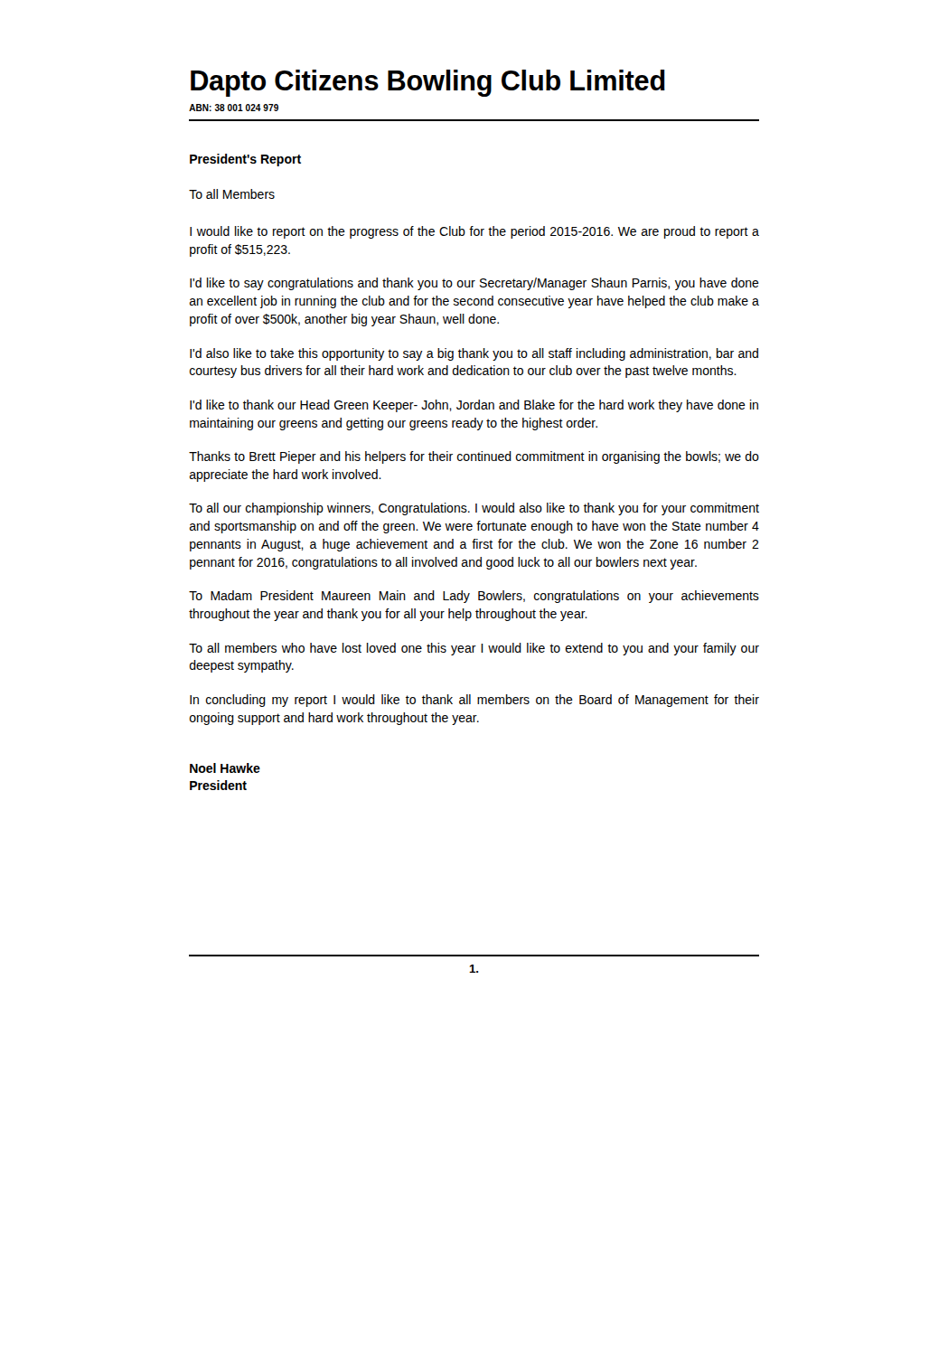Dapto Citizens Bowling Club Limited
ABN: 38 001 024 979
President's Report
To all Members
I would like to report on the progress of the Club for the period 2015-2016. We are proud to report a profit of $515,223.
I'd like to say congratulations and thank you to our Secretary/Manager Shaun Parnis, you have done an excellent job in running the club and for the second consecutive year have helped the club make a profit of over $500k, another big year Shaun, well done.
I'd also like to take this opportunity to say a big thank you to all staff including administration, bar and courtesy bus drivers for all their hard work and dedication to our club over the past twelve months.
I'd like to thank our Head Green Keeper- John, Jordan and Blake for the hard work they have done in maintaining our greens and getting our greens ready to the highest order.
Thanks to Brett Pieper and his helpers for their continued commitment in organising the bowls; we do appreciate the hard work involved.
To all our championship winners, Congratulations. I would also like to thank you for your commitment and sportsmanship on and off the green. We were fortunate enough to have won the State number 4 pennants in August, a huge achievement and a first for the club. We won the Zone 16 number 2 pennant for 2016, congratulations to all involved and good luck to all our bowlers next year.
To Madam President Maureen Main and Lady Bowlers, congratulations on your achievements throughout the year and thank you for all your help throughout the year.
To all members who have lost loved one this year I would like to extend to you and your family our deepest sympathy.
In concluding my report I would like to thank all members on the Board of Management for their ongoing support and hard work throughout the year.
Noel Hawke
President
1.